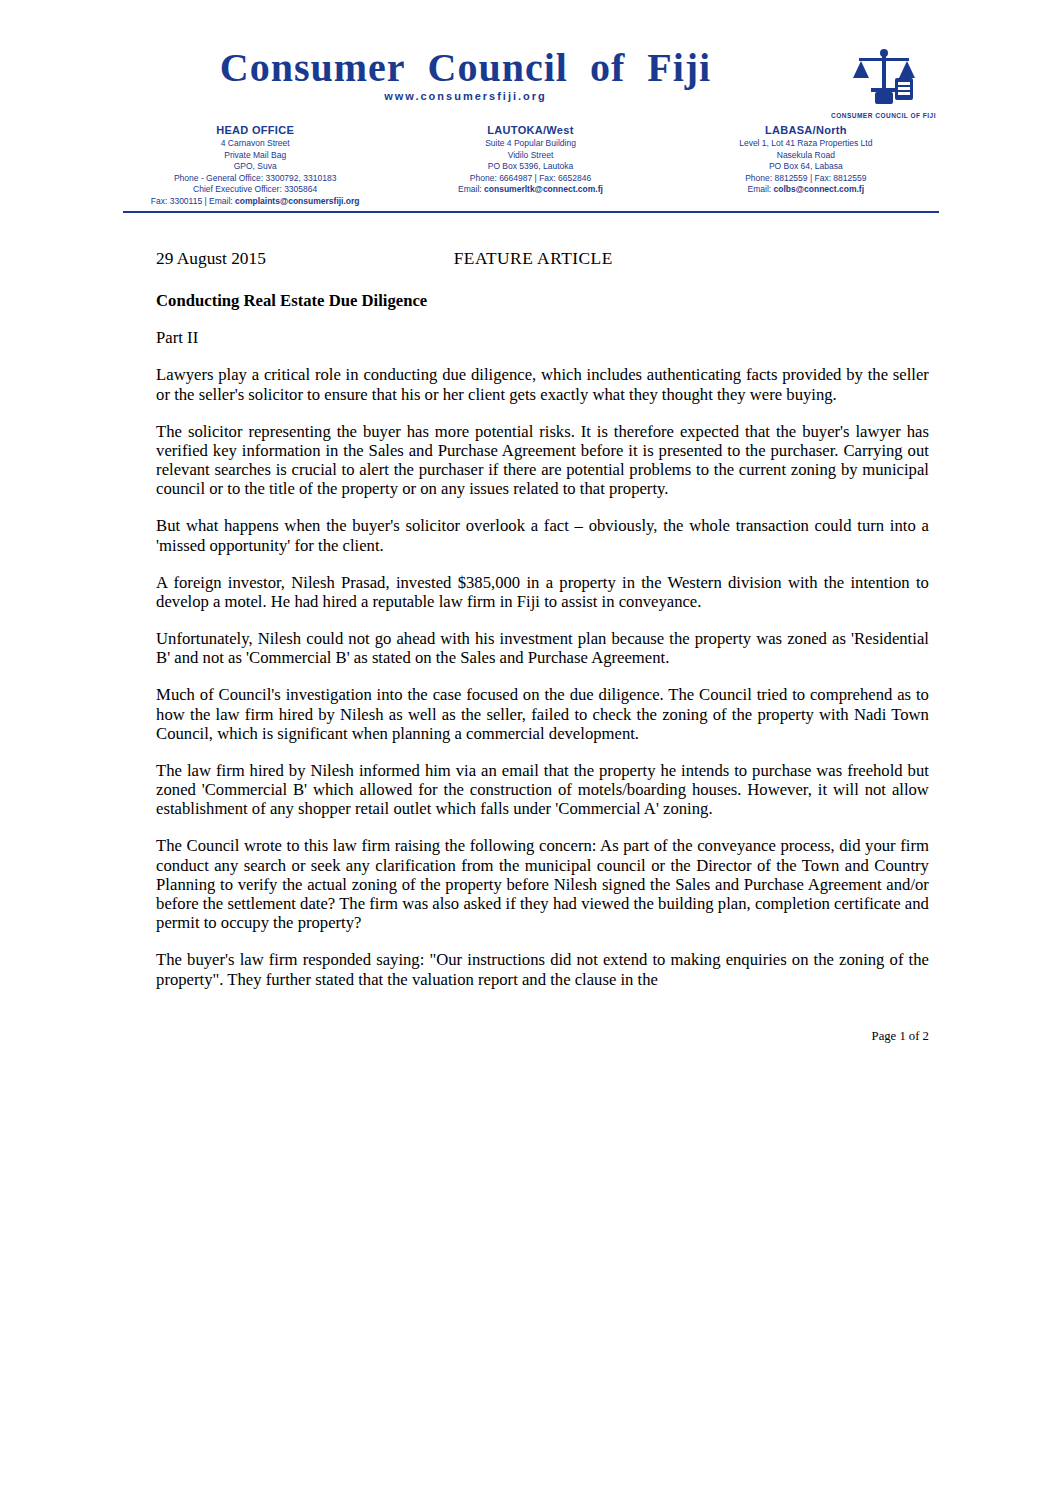Consumer Council of Fiji
www.consumersfiji.org
CONSUMER COUNCIL OF FIJI
HEAD OFFICE
4 Carnavon Street
Private Mail Bag
GPO, Suva
Phone - General Office: 3300792, 3310183
Chief Executive Officer: 3305864
Fax: 3300115 | Email: complaints@consumersfiji.org
LAUTOKA/West
Suite 4 Popular Building
Vidilo Street
PO Box 5396, Lautoka
Phone: 6664987 | Fax: 6652846
Email: consumerltk@connect.com.fj
LABASA/North
Level 1, Lot 41 Raza Properties Ltd
Nasekula Road
PO Box 64, Labasa
Phone: 8812559 | Fax: 8812559
Email: colbs@connect.com.fj
29 August 2015 FEATURE ARTICLE
Conducting Real Estate Due Diligence
Part II
Lawyers play a critical role in conducting due diligence, which includes authenticating facts provided by the seller or the seller's solicitor to ensure that his or her client gets exactly what they thought they were buying.
The solicitor representing the buyer has more potential risks. It is therefore expected that the buyer's lawyer has verified key information in the Sales and Purchase Agreement before it is presented to the purchaser. Carrying out relevant searches is crucial to alert the purchaser if there are potential problems to the current zoning by municipal council or to the title of the property or on any issues related to that property.
But what happens when the buyer's solicitor overlook a fact – obviously, the whole transaction could turn into a 'missed opportunity' for the client.
A foreign investor, Nilesh Prasad, invested $385,000 in a property in the Western division with the intention to develop a motel. He had hired a reputable law firm in Fiji to assist in conveyance.
Unfortunately, Nilesh could not go ahead with his investment plan because the property was zoned as 'Residential B' and not as 'Commercial B' as stated on the Sales and Purchase Agreement.
Much of Council's investigation into the case focused on the due diligence. The Council tried to comprehend as to how the law firm hired by Nilesh as well as the seller, failed to check the zoning of the property with Nadi Town Council, which is significant when planning a commercial development.
The law firm hired by Nilesh informed him via an email that the property he intends to purchase was freehold but zoned 'Commercial B' which allowed for the construction of motels/boarding houses. However, it will not allow establishment of any shopper retail outlet which falls under 'Commercial A' zoning.
The Council wrote to this law firm raising the following concern: As part of the conveyance process, did your firm conduct any search or seek any clarification from the municipal council or the Director of the Town and Country Planning to verify the actual zoning of the property before Nilesh signed the Sales and Purchase Agreement and/or before the settlement date? The firm was also asked if they had viewed the building plan, completion certificate and permit to occupy the property?
The buyer's law firm responded saying: "Our instructions did not extend to making enquiries on the zoning of the property". They further stated that the valuation report and the clause in the
Page 1 of 2